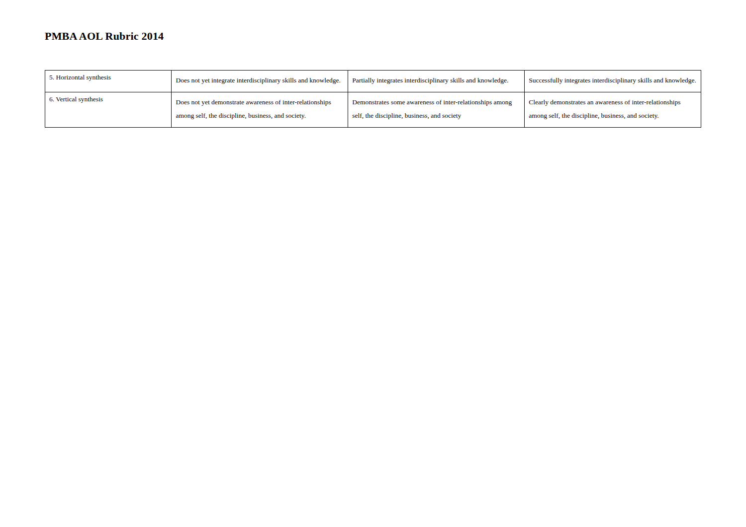PMBA AOL Rubric 2014
| 5. Horizontal synthesis | Does not yet integrate interdisciplinary skills and knowledge. | Partially integrates interdisciplinary skills and knowledge. | Successfully integrates interdisciplinary skills and knowledge. |
| 6. Vertical synthesis | Does not yet demonstrate awareness of inter-relationships among self, the discipline, business, and society. | Demonstrates some awareness of inter-relationships among self, the discipline, business, and society | Clearly demonstrates an awareness of inter-relationships among self, the discipline, business, and society. |